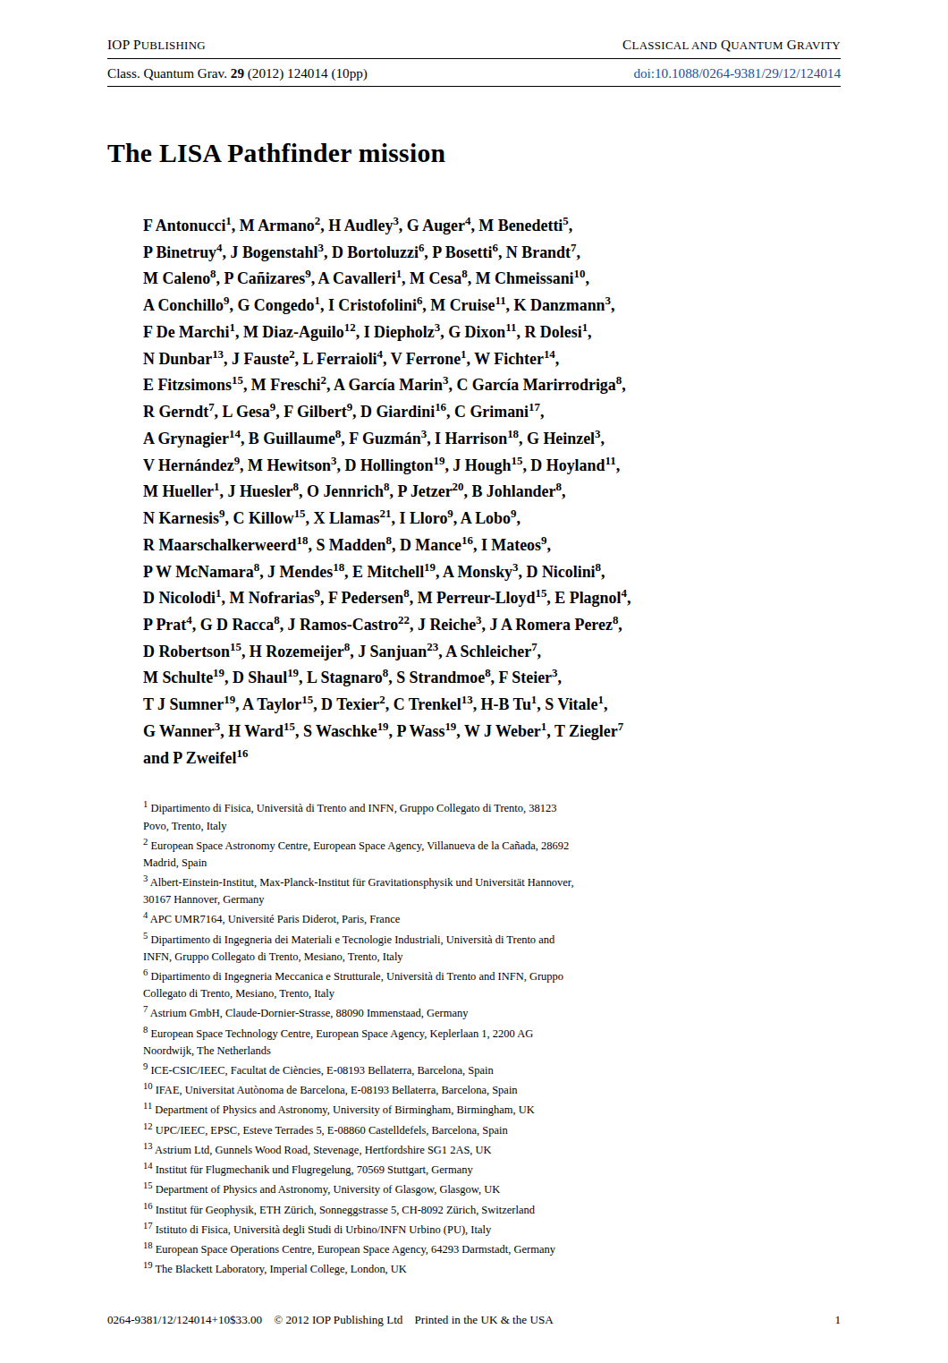IOP PUBLISHING
CLASSICAL AND QUANTUM GRAVITY
Class. Quantum Grav. 29 (2012) 124014 (10pp)
doi:10.1088/0264-9381/29/12/124014
The LISA Pathfinder mission
F Antonucci1, M Armano2, H Audley3, G Auger4, M Benedetti5,
P Binetruy4, J Bogenstahl3, D Bortoluzzi6, P Bosetti6, N Brandt7,
M Caleno8, P Cañizares9, A Cavalleri1, M Cesa8, M Chmeissani10,
A Conchillo9, G Congedo1, I Cristofolini6, M Cruise11, K Danzmann3,
F De Marchi1, M Diaz-Aguilo12, I Diepholz3, G Dixon11, R Dolesi1,
N Dunbar13, J Fauste2, L Ferraioli4, V Ferrone1, W Fichter14,
E Fitzsimons15, M Freschi2, A García Marin3, C García Marirrodriga8,
R Gerndt7, L Gesa9, F Gilbert9, D Giardini16, C Grimani17,
A Grynagier14, B Guillaume8, F Guzmán3, I Harrison18, G Heinzel3,
V Hernández9, M Hewitson3, D Hollington19, J Hough15, D Hoyland11,
M Hueller1, J Huesler8, O Jennrich8, P Jetzer20, B Johlander8,
N Karnesis9, C Killow15, X Llamas21, I Lloro9, A Lobo9,
R Maarschalkerweerd18, S Madden8, D Mance16, I Mateos9,
P W McNamara8, J Mendes18, E Mitchell19, A Monsky3, D Nicolini8,
D Nicolodi1, M Nofrarias9, F Pedersen8, M Perreur-Lloyd15, E Plagnol4,
P Prat4, G D Racca8, J Ramos-Castro22, J Reiche3, J A Romera Perez8,
D Robertson15, H Rozemeijer8, J Sanjuan23, A Schleicher7,
M Schulte19, D Shaul19, L Stagnaro8, S Strandmoe8, F Steier3,
T J Sumner19, A Taylor15, D Texier2, C Trenkel13, H-B Tu1, S Vitale1,
G Wanner3, H Ward15, S Waschke19, P Wass19, W J Weber1, T Ziegler7
and P Zweifel16
1 Dipartimento di Fisica, Università di Trento and INFN, Gruppo Collegato di Trento, 38123
Povo, Trento, Italy
2 European Space Astronomy Centre, European Space Agency, Villanueva de la Cañada, 28692
Madrid, Spain
3 Albert-Einstein-Institut, Max-Planck-Institut für Gravitationsphysik und Universität Hannover,
30167 Hannover, Germany
4 APC UMR7164, Université Paris Diderot, Paris, France
5 Dipartimento di Ingegneria dei Materiali e Tecnologie Industriali, Università di Trento and
INFN, Gruppo Collegato di Trento, Mesiano, Trento, Italy
6 Dipartimento di Ingegneria Meccanica e Strutturale, Università di Trento and INFN, Gruppo
Collegato di Trento, Mesiano, Trento, Italy
7 Astrium GmbH, Claude-Dornier-Strasse, 88090 Immenstaad, Germany
8 European Space Technology Centre, European Space Agency, Keplerlaan 1, 2200 AG
Noordwijk, The Netherlands
9 ICE-CSIC/IEEC, Facultat de Ciències, E-08193 Bellaterra, Barcelona, Spain
10 IFAE, Universitat Autònoma de Barcelona, E-08193 Bellaterra, Barcelona, Spain
11 Department of Physics and Astronomy, University of Birmingham, Birmingham, UK
12 UPC/IEEC, EPSC, Esteve Terrades 5, E-08860 Castelldefels, Barcelona, Spain
13 Astrium Ltd, Gunnels Wood Road, Stevenage, Hertfordshire SG1 2AS, UK
14 Institut für Flugmechanik und Flugregelung, 70569 Stuttgart, Germany
15 Department of Physics and Astronomy, University of Glasgow, Glasgow, UK
16 Institut für Geophysik, ETH Zürich, Sonneggstrasse 5, CH-8092 Zürich, Switzerland
17 Istituto di Fisica, Università degli Studi di Urbino/INFN Urbino (PU), Italy
18 European Space Operations Centre, European Space Agency, 64293 Darmstadt, Germany
19 The Blackett Laboratory, Imperial College, London, UK
0264-9381/12/124014+10$33.00 © 2012 IOP Publishing Ltd Printed in the UK & the USA
1